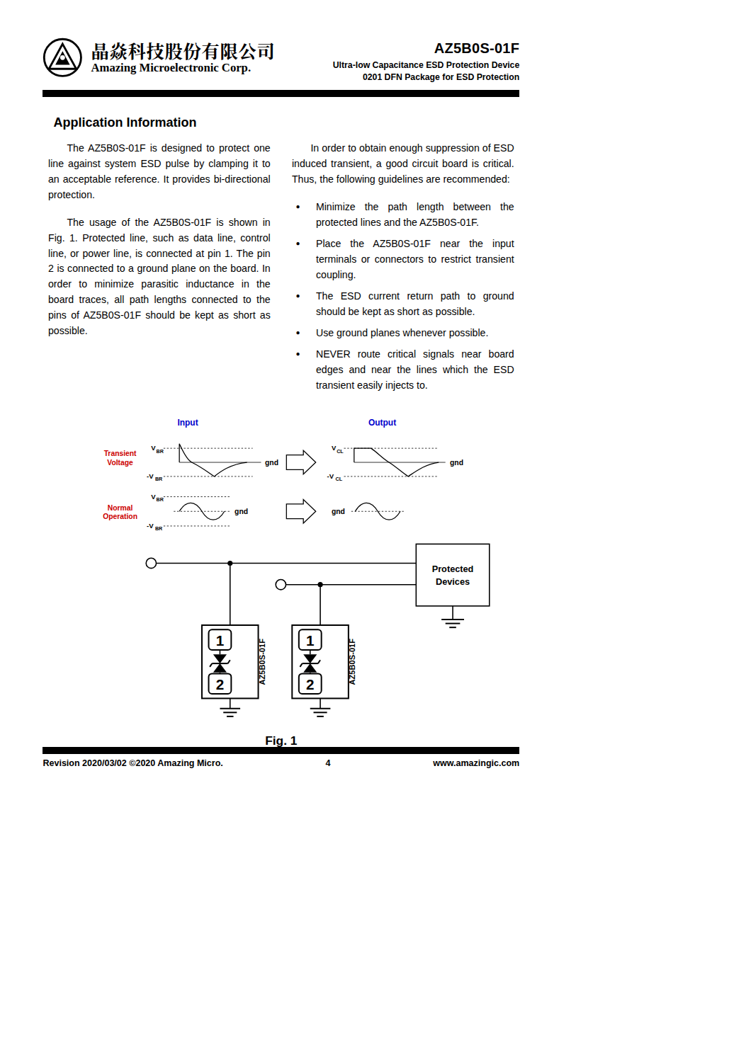晶焱科技股份有限公司
Amazing Microelectronic Corp.
AZ5B0S-01F
Ultra-low Capacitance ESD Protection Device
0201 DFN Package for ESD Protection
Application Information
The AZ5B0S-01F is designed to protect one line against system ESD pulse by clamping it to an acceptable reference. It provides bi-directional protection.
The usage of the AZ5B0S-01F is shown in Fig. 1. Protected line, such as data line, control line, or power line, is connected at pin 1. The pin 2 is connected to a ground plane on the board. In order to minimize parasitic inductance in the board traces, all path lengths connected to the pins of AZ5B0S-01F should be kept as short as possible.
In order to obtain enough suppression of ESD induced transient, a good circuit board is critical. Thus, the following guidelines are recommended:
Minimize the path length between the protected lines and the AZ5B0S-01F.
Place the AZ5B0S-01F near the input terminals or connectors to restrict transient coupling.
The ESD current return path to ground should be kept as short as possible.
Use ground planes whenever possible.
NEVER route critical signals near board edges and near the lines which the ESD transient easily injects to.
Input Output Transient Voltage V BR -V BR gnd V CL -V CL gnd Normal Operation V BR -V BR gnd gnd Protected Devices 1 2 AZ5B0S-01F 1 2 AZ5B0S-01F
Fig. 1
Revision 2020/03/02 ©2020 Amazing Micro.
4
www.amazingic.com